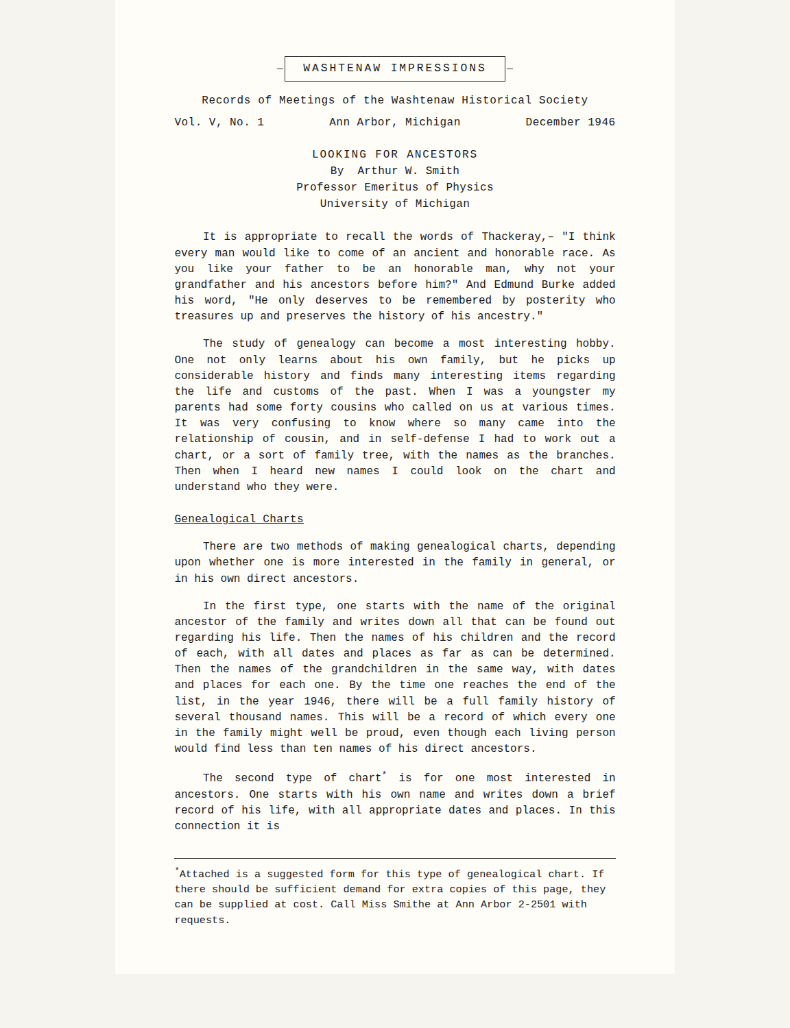WASHTENAW IMPRESSIONS
Records of Meetings of the Washtenaw Historical Society
Vol. V, No. 1 Ann Arbor, Michigan December 1946
LOOKING FOR ANCESTORS
By Arthur W. Smith
Professor Emeritus of Physics
University of Michigan
It is appropriate to recall the words of Thackeray,– "I think every man would like to come of an ancient and honorable race. As you like your father to be an honorable man, why not your grandfather and his ancestors before him?" And Edmund Burke added his word, "He only deserves to be remembered by posterity who treasures up and preserves the history of his ancestry."
The study of genealogy can become a most interesting hobby. One not only learns about his own family, but he picks up considerable history and finds many interesting items regarding the life and customs of the past. When I was a youngster my parents had some forty cousins who called on us at various times. It was very confusing to know where so many came into the relationship of cousin, and in self-defense I had to work out a chart, or a sort of family tree, with the names as the branches. Then when I heard new names I could look on the chart and understand who they were.
Genealogical Charts
There are two methods of making genealogical charts, depending upon whether one is more interested in the family in general, or in his own direct ancestors.
In the first type, one starts with the name of the original ancestor of the family and writes down all that can be found out regarding his life. Then the names of his children and the record of each, with all dates and places as far as can be determined. Then the names of the grandchildren in the same way, with dates and places for each one. By the time one reaches the end of the list, in the year 1946, there will be a full family history of several thousand names. This will be a record of which every one in the family might well be proud, even though each living person would find less than ten names of his direct ancestors.
The second type of chart* is for one most interested in ancestors. One starts with his own name and writes down a brief record of his life, with all appropriate dates and places. In this connection it is
*Attached is a suggested form for this type of genealogical chart. If there should be sufficient demand for extra copies of this page, they can be supplied at cost. Call Miss Smithe at Ann Arbor 2-2501 with requests.